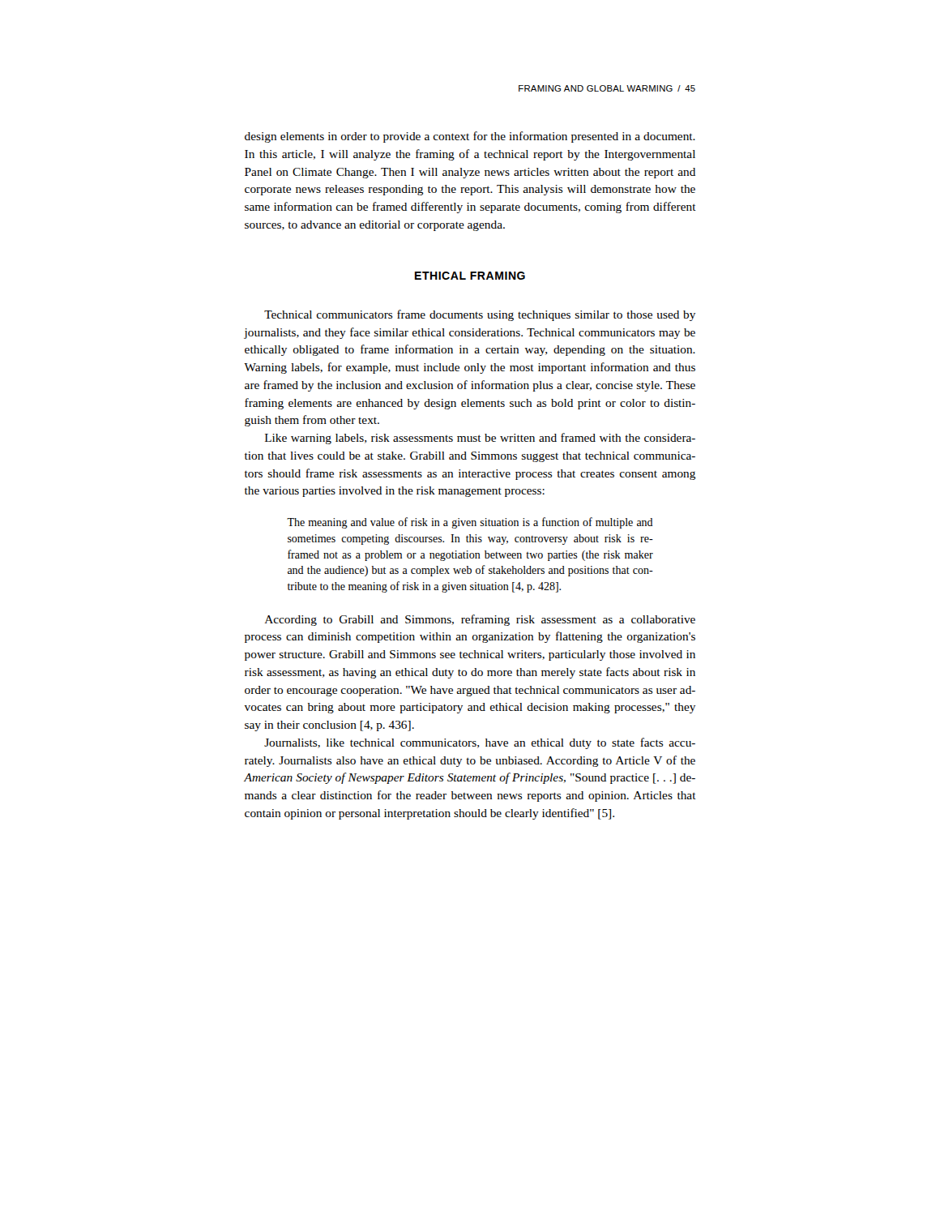FRAMING AND GLOBAL WARMING/45
design elements in order to provide a context for the information presented in a document. In this article, I will analyze the framing of a technical report by the Intergovernmental Panel on Climate Change. Then I will analyze news articles written about the report and corporate news releases responding to the report. This analysis will demonstrate how the same information can be framed differently in separate documents, coming from different sources, to advance an editorial or corporate agenda.
ETHICAL FRAMING
Technical communicators frame documents using techniques similar to those used by journalists, and they face similar ethical considerations. Technical communicators may be ethically obligated to frame information in a certain way, depending on the situation. Warning labels, for example, must include only the most important information and thus are framed by the inclusion and exclusion of information plus a clear, concise style. These framing elements are enhanced by design elements such as bold print or color to distinguish them from other text.
Like warning labels, risk assessments must be written and framed with the consideration that lives could be at stake. Grabill and Simmons suggest that technical communicators should frame risk assessments as an interactive process that creates consent among the various parties involved in the risk management process:
The meaning and value of risk in a given situation is a function of multiple and sometimes competing discourses. In this way, controversy about risk is reframed not as a problem or a negotiation between two parties (the risk maker and the audience) but as a complex web of stakeholders and positions that contribute to the meaning of risk in a given situation [4, p. 428].
According to Grabill and Simmons, reframing risk assessment as a collaborative process can diminish competition within an organization by flattening the organization's power structure. Grabill and Simmons see technical writers, particularly those involved in risk assessment, as having an ethical duty to do more than merely state facts about risk in order to encourage cooperation. "We have argued that technical communicators as user advocates can bring about more participatory and ethical decision making processes," they say in their conclusion [4, p. 436].
Journalists, like technical communicators, have an ethical duty to state facts accurately. Journalists also have an ethical duty to be unbiased. According to Article V of the American Society of Newspaper Editors Statement of Principles, "Sound practice [. . .] demands a clear distinction for the reader between news reports and opinion. Articles that contain opinion or personal interpretation should be clearly identified" [5].